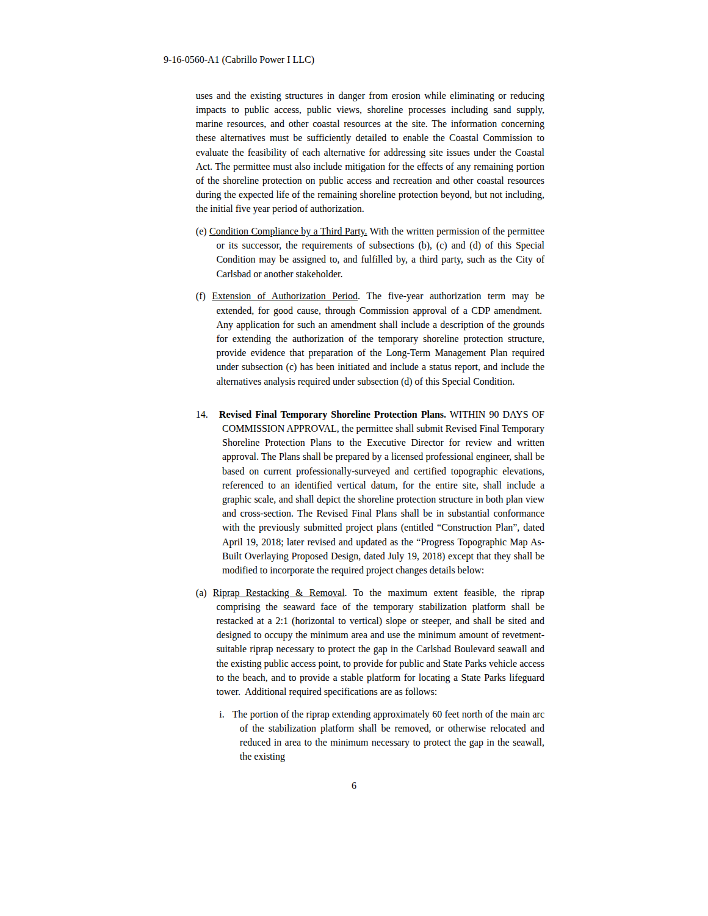9-16-0560-A1 (Cabrillo Power I LLC)
uses and the existing structures in danger from erosion while eliminating or reducing impacts to public access, public views, shoreline processes including sand supply, marine resources, and other coastal resources at the site. The information concerning these alternatives must be sufficiently detailed to enable the Coastal Commission to evaluate the feasibility of each alternative for addressing site issues under the Coastal Act. The permittee must also include mitigation for the effects of any remaining portion of the shoreline protection on public access and recreation and other coastal resources during the expected life of the remaining shoreline protection beyond, but not including, the initial five year period of authorization.
(e) Condition Compliance by a Third Party. With the written permission of the permittee or its successor, the requirements of subsections (b), (c) and (d) of this Special Condition may be assigned to, and fulfilled by, a third party, such as the City of Carlsbad or another stakeholder.
(f) Extension of Authorization Period. The five-year authorization term may be extended, for good cause, through Commission approval of a CDP amendment. Any application for such an amendment shall include a description of the grounds for extending the authorization of the temporary shoreline protection structure, provide evidence that preparation of the Long-Term Management Plan required under subsection (c) has been initiated and include a status report, and include the alternatives analysis required under subsection (d) of this Special Condition.
14. Revised Final Temporary Shoreline Protection Plans. WITHIN 90 DAYS OF COMMISSION APPROVAL, the permittee shall submit Revised Final Temporary Shoreline Protection Plans to the Executive Director for review and written approval. The Plans shall be prepared by a licensed professional engineer, shall be based on current professionally-surveyed and certified topographic elevations, referenced to an identified vertical datum, for the entire site, shall include a graphic scale, and shall depict the shoreline protection structure in both plan view and cross-section. The Revised Final Plans shall be in substantial conformance with the previously submitted project plans (entitled “Construction Plan”, dated April 19, 2018; later revised and updated as the “Progress Topographic Map As-Built Overlaying Proposed Design, dated July 19, 2018) except that they shall be modified to incorporate the required project changes details below:
(a) Riprap Restacking & Removal. To the maximum extent feasible, the riprap comprising the seaward face of the temporary stabilization platform shall be restacked at a 2:1 (horizontal to vertical) slope or steeper, and shall be sited and designed to occupy the minimum area and use the minimum amount of revetment-suitable riprap necessary to protect the gap in the Carlsbad Boulevard seawall and the existing public access point, to provide for public and State Parks vehicle access to the beach, and to provide a stable platform for locating a State Parks lifeguard tower. Additional required specifications are as follows:
i. The portion of the riprap extending approximately 60 feet north of the main arc of the stabilization platform shall be removed, or otherwise relocated and reduced in area to the minimum necessary to protect the gap in the seawall, the existing
6